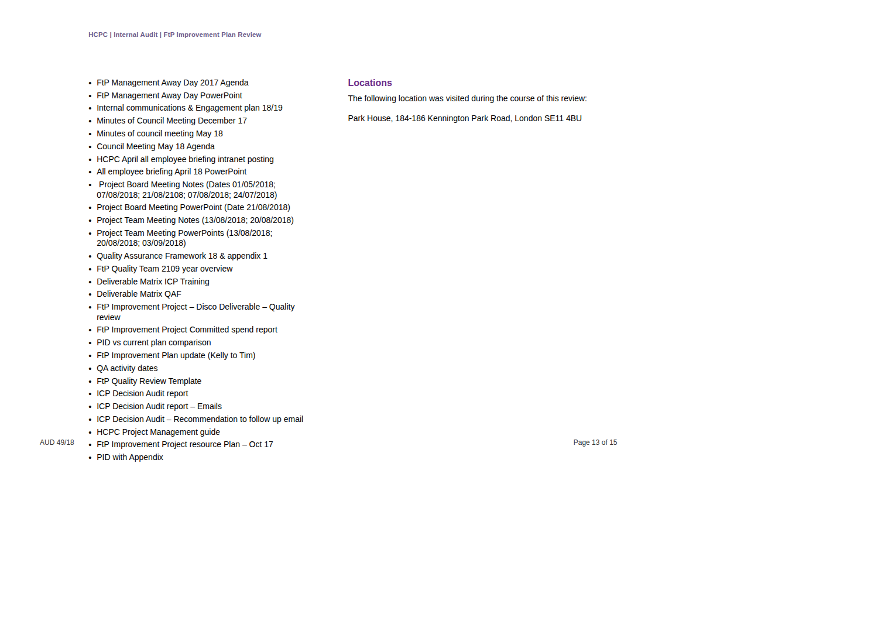HCPC | Internal Audit | FtP Improvement Plan Review
FtP Management Away Day 2017 Agenda
FtP Management Away Day PowerPoint
Internal communications & Engagement plan 18/19
Minutes of Council Meeting December 17
Minutes of council meeting May 18
Council Meeting May 18 Agenda
HCPC April all employee briefing intranet posting
All employee briefing April 18 PowerPoint
Project Board Meeting Notes (Dates 01/05/2018; 07/08/2018; 21/08/2108; 07/08/2018; 24/07/2018)
Project Board Meeting PowerPoint (Date 21/08/2018)
Project Team Meeting Notes (13/08/2018; 20/08/2018)
Project Team Meeting PowerPoints (13/08/2018; 20/08/2018; 03/09/2018)
Quality Assurance Framework 18 & appendix 1
FtP Quality Team 2109 year overview
Deliverable Matrix ICP Training
Deliverable Matrix QAF
FtP Improvement Project – Disco Deliverable – Quality review
FtP Improvement Project Committed spend report
PID vs current plan comparison
FtP Improvement Plan update (Kelly to Tim)
QA activity dates
FtP Quality Review Template
ICP Decision Audit report
ICP Decision Audit report – Emails
ICP Decision Audit – Recommendation to follow up email
HCPC Project Management guide
FtP Improvement Project resource Plan – Oct 17
PID with Appendix
FtP Improvement Project Update August 18
Locations
The following location was visited during the course of this review:
Park House, 184-186 Kennington Park Road, London SE11 4BU
AUD 49/18 Page 13 of 15